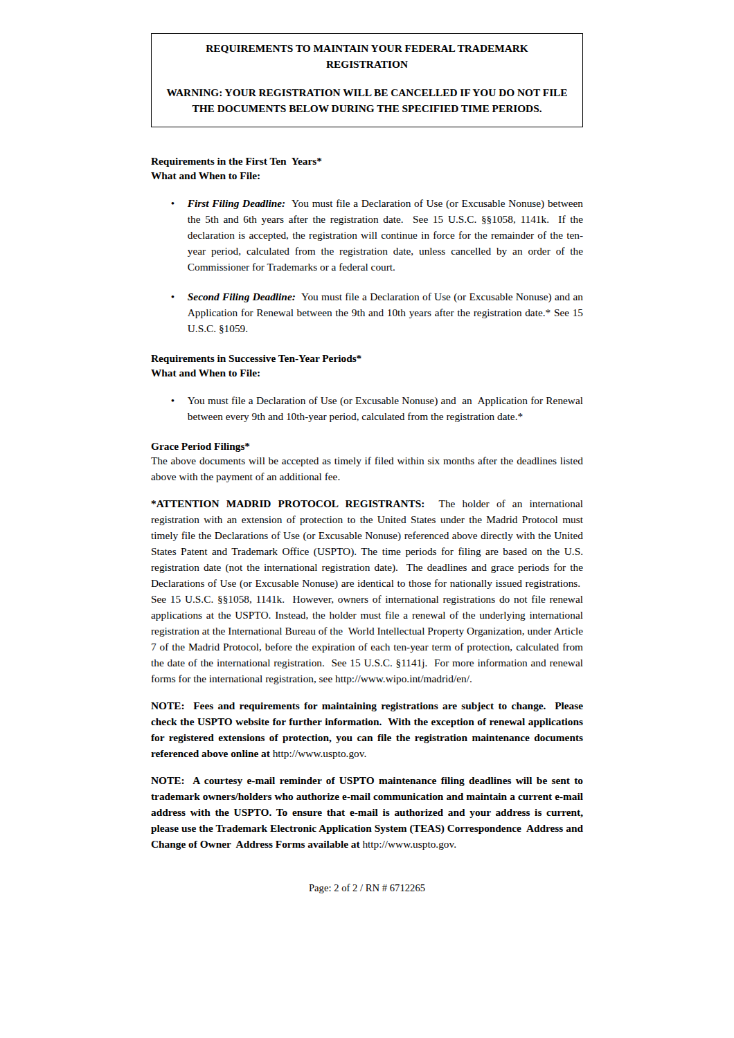REQUIREMENTS TO MAINTAIN YOUR FEDERAL TRADEMARK REGISTRATION
WARNING: YOUR REGISTRATION WILL BE CANCELLED IF YOU DO NOT FILE THE DOCUMENTS BELOW DURING THE SPECIFIED TIME PERIODS.
Requirements in the First Ten Years*
What and When to File:
First Filing Deadline: You must file a Declaration of Use (or Excusable Nonuse) between the 5th and 6th years after the registration date. See 15 U.S.C. §§1058, 1141k. If the declaration is accepted, the registration will continue in force for the remainder of the ten-year period, calculated from the registration date, unless cancelled by an order of the Commissioner for Trademarks or a federal court.
Second Filing Deadline: You must file a Declaration of Use (or Excusable Nonuse) and an Application for Renewal between the 9th and 10th years after the registration date.* See 15 U.S.C. §1059.
Requirements in Successive Ten-Year Periods*
What and When to File:
You must file a Declaration of Use (or Excusable Nonuse) and an Application for Renewal between every 9th and 10th-year period, calculated from the registration date.*
Grace Period Filings*
The above documents will be accepted as timely if filed within six months after the deadlines listed above with the payment of an additional fee.
*ATTENTION MADRID PROTOCOL REGISTRANTS: The holder of an international registration with an extension of protection to the United States under the Madrid Protocol must timely file the Declarations of Use (or Excusable Nonuse) referenced above directly with the United States Patent and Trademark Office (USPTO). The time periods for filing are based on the U.S. registration date (not the international registration date). The deadlines and grace periods for the Declarations of Use (or Excusable Nonuse) are identical to those for nationally issued registrations. See 15 U.S.C. §§1058, 1141k. However, owners of international registrations do not file renewal applications at the USPTO. Instead, the holder must file a renewal of the underlying international registration at the International Bureau of the World Intellectual Property Organization, under Article 7 of the Madrid Protocol, before the expiration of each ten-year term of protection, calculated from the date of the international registration. See 15 U.S.C. §1141j. For more information and renewal forms for the international registration, see http://www.wipo.int/madrid/en/.
NOTE: Fees and requirements for maintaining registrations are subject to change. Please check the USPTO website for further information. With the exception of renewal applications for registered extensions of protection, you can file the registration maintenance documents referenced above online at http://www.uspto.gov.
NOTE: A courtesy e-mail reminder of USPTO maintenance filing deadlines will be sent to trademark owners/holders who authorize e-mail communication and maintain a current e-mail address with the USPTO. To ensure that e-mail is authorized and your address is current, please use the Trademark Electronic Application System (TEAS) Correspondence Address and Change of Owner Address Forms available at http://www.uspto.gov.
Page: 2 of 2 / RN # 6712265